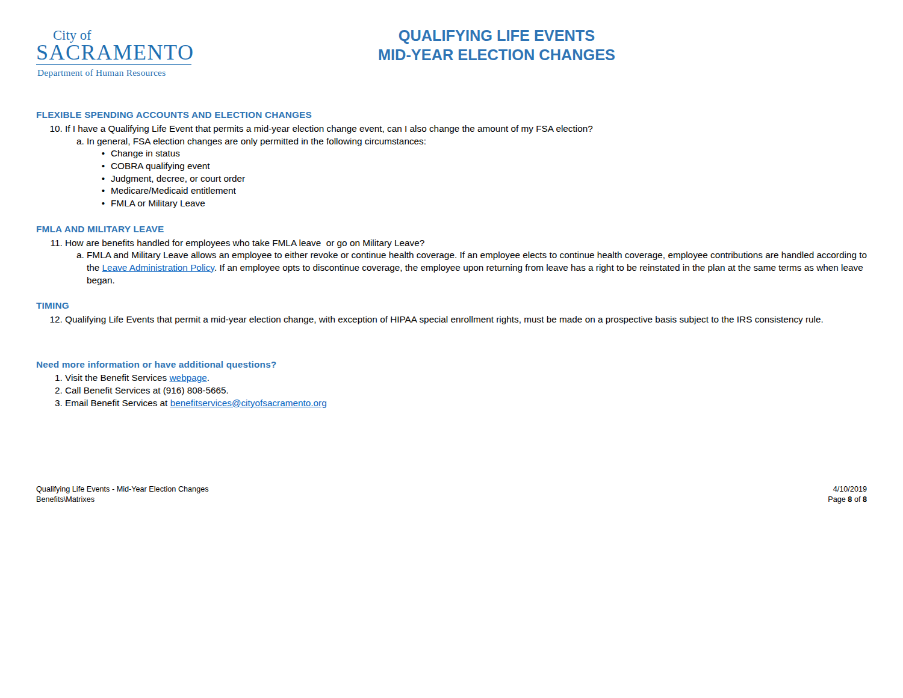City of
SACRAMENTO
Department of Human Resources
QUALIFYING LIFE EVENTS
MID-YEAR ELECTION CHANGES
FLEXIBLE SPENDING ACCOUNTS AND ELECTION CHANGES
If I have a Qualifying Life Event that permits a mid-year election change event, can I also change the amount of my FSA election?
In general, FSA election changes are only permitted in the following circumstances:
Change in status
COBRA qualifying event
Judgment, decree, or court order
Medicare/Medicaid entitlement
FMLA or Military Leave
FMLA AND MILITARY LEAVE
How are benefits handled for employees who take FMLA leave or go on Military Leave?
FMLA and Military Leave allows an employee to either revoke or continue health coverage. If an employee elects to continue health coverage, employee contributions are handled according to the Leave Administration Policy. If an employee opts to discontinue coverage, the employee upon returning from leave has a right to be reinstated in the plan at the same terms as when leave began.
TIMING
Qualifying Life Events that permit a mid-year election change, with exception of HIPAA special enrollment rights, must be made on a prospective basis subject to the IRS consistency rule.
Need more information or have additional questions?
Visit the Benefit Services webpage.
Call Benefit Services at (916) 808-5665.
Email Benefit Services at benefitservices@cityofsacramento.org
Qualifying Life Events - Mid-Year Election Changes
Benefits\Matrixes
4/10/2019
Page 8 of 8